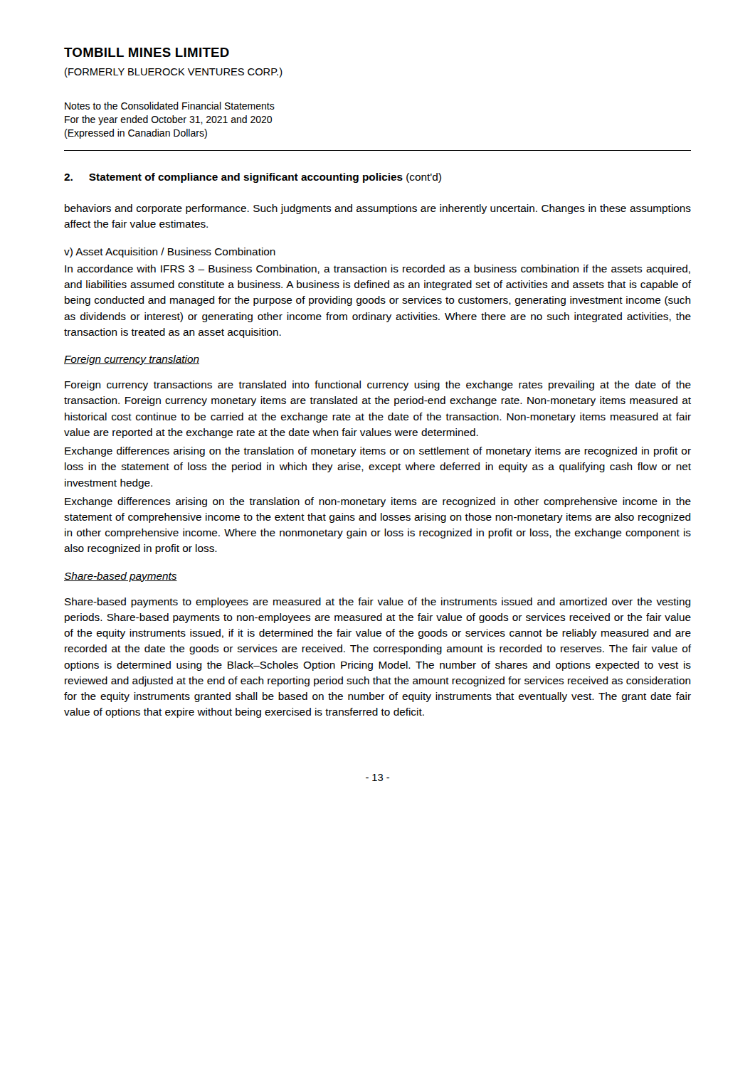TOMBILL MINES LIMITED
(FORMERLY BLUEROCK VENTURES CORP.)
Notes to the Consolidated Financial Statements
For the year ended October 31, 2021 and 2020
(Expressed in Canadian Dollars)
2. Statement of compliance and significant accounting policies (cont'd)
behaviors and corporate performance. Such judgments and assumptions are inherently uncertain. Changes in these assumptions affect the fair value estimates.
v) Asset Acquisition / Business Combination
In accordance with IFRS 3 – Business Combination, a transaction is recorded as a business combination if the assets acquired, and liabilities assumed constitute a business. A business is defined as an integrated set of activities and assets that is capable of being conducted and managed for the purpose of providing goods or services to customers, generating investment income (such as dividends or interest) or generating other income from ordinary activities. Where there are no such integrated activities, the transaction is treated as an asset acquisition.
Foreign currency translation
Foreign currency transactions are translated into functional currency using the exchange rates prevailing at the date of the transaction. Foreign currency monetary items are translated at the period-end exchange rate. Non-monetary items measured at historical cost continue to be carried at the exchange rate at the date of the transaction. Non-monetary items measured at fair value are reported at the exchange rate at the date when fair values were determined.
Exchange differences arising on the translation of monetary items or on settlement of monetary items are recognized in profit or loss in the statement of loss the period in which they arise, except where deferred in equity as a qualifying cash flow or net investment hedge.
Exchange differences arising on the translation of non-monetary items are recognized in other comprehensive income in the statement of comprehensive income to the extent that gains and losses arising on those non-monetary items are also recognized in other comprehensive income. Where the nonmonetary gain or loss is recognized in profit or loss, the exchange component is also recognized in profit or loss.
Share-based payments
Share-based payments to employees are measured at the fair value of the instruments issued and amortized over the vesting periods. Share-based payments to non-employees are measured at the fair value of goods or services received or the fair value of the equity instruments issued, if it is determined the fair value of the goods or services cannot be reliably measured and are recorded at the date the goods or services are received. The corresponding amount is recorded to reserves. The fair value of options is determined using the Black–Scholes Option Pricing Model. The number of shares and options expected to vest is reviewed and adjusted at the end of each reporting period such that the amount recognized for services received as consideration for the equity instruments granted shall be based on the number of equity instruments that eventually vest. The grant date fair value of options that expire without being exercised is transferred to deficit.
- 13 -